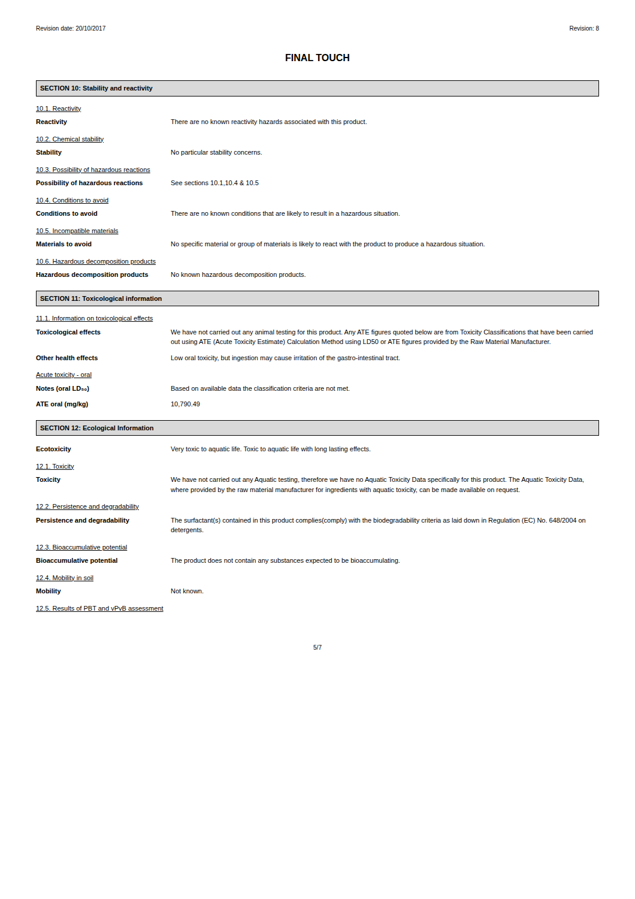Revision date: 20/10/2017 Revision: 8
FINAL TOUCH
SECTION 10: Stability and reactivity
10.1. Reactivity
Reactivity
There are no known reactivity hazards associated with this product.
10.2. Chemical stability
Stability
No particular stability concerns.
10.3. Possibility of hazardous reactions
Possibility of hazardous reactions
See sections 10.1,10.4 & 10.5
10.4. Conditions to avoid
Conditions to avoid
There are no known conditions that are likely to result in a hazardous situation.
10.5. Incompatible materials
Materials to avoid
No specific material or group of materials is likely to react with the product to produce a hazardous situation.
10.6. Hazardous decomposition products
Hazardous decomposition products
No known hazardous decomposition products.
SECTION 11: Toxicological information
11.1. Information on toxicological effects
Toxicological effects
We have not carried out any animal testing for this product. Any ATE figures quoted below are from Toxicity Classifications that have been carried out using ATE (Acute Toxicity Estimate) Calculation Method using LD50 or ATE figures provided by the Raw Material Manufacturer.
Other health effects
Low oral toxicity, but ingestion may cause irritation of the gastro-intestinal tract.
Acute toxicity - oral
Notes (oral LD₅₀)
Based on available data the classification criteria are not met.
ATE oral (mg/kg)
10,790.49
SECTION 12: Ecological Information
Ecotoxicity
Very toxic to aquatic life. Toxic to aquatic life with long lasting effects.
12.1. Toxicity
Toxicity
We have not carried out any Aquatic testing, therefore we have no Aquatic Toxicity Data specifically for this product. The Aquatic Toxicity Data, where provided by the raw material manufacturer for ingredients with aquatic toxicity, can be made available on request.
12.2. Persistence and degradability
Persistence and degradability
The surfactant(s) contained in this product complies(comply) with the biodegradability criteria as laid down in Regulation (EC) No. 648/2004 on detergents.
12.3. Bioaccumulative potential
Bioaccumulative potential
The product does not contain any substances expected to be bioaccumulating.
12.4. Mobility in soil
Mobility
Not known.
12.5. Results of PBT and vPvB assessment
5/7